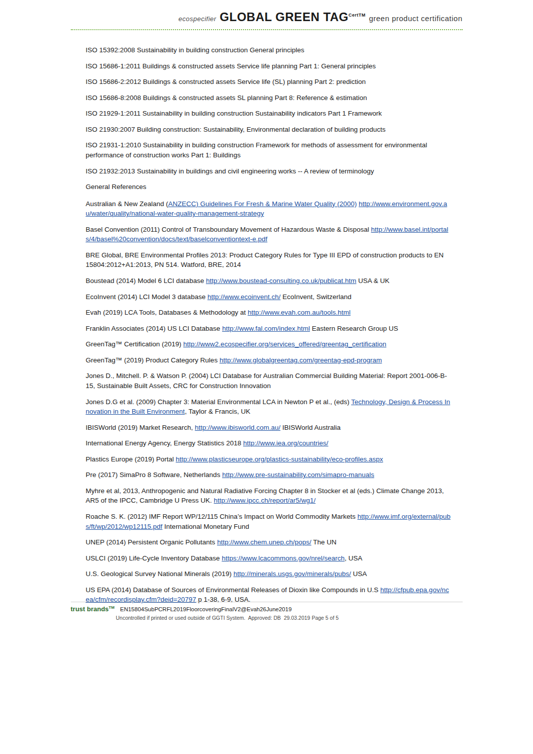ecospecifier GLOBAL GREEN TAGCertTM green product certification
ISO 15392:2008 Sustainability in building construction General principles
ISO 15686-1:2011 Buildings & constructed assets Service life planning Part 1: General principles
ISO 15686-2:2012 Buildings & constructed assets Service life (SL) planning Part 2: prediction
ISO 15686-8:2008 Buildings & constructed assets SL planning Part 8: Reference & estimation
ISO 21929-1:2011 Sustainability in building construction Sustainability indicators Part 1 Framework
ISO 21930:2007 Building construction: Sustainability, Environmental declaration of building products
ISO 21931-1:2010 Sustainability in building construction Framework for methods of assessment for environmental performance of construction works Part 1: Buildings
ISO 21932:2013 Sustainability in buildings and civil engineering works -- A review of terminology
General References
Australian & New Zealand (ANZECC) Guidelines For Fresh & Marine Water Quality (2000) http://www.environment.gov.au/water/quality/national-water-quality-management-strategy
Basel Convention (2011) Control of Transboundary Movement of Hazardous Waste & Disposal http://www.basel.int/portals/4/basel%20convention/docs/text/baselconventiontext-e.pdf
BRE Global, BRE Environmental Profiles 2013: Product Category Rules for Type III EPD of construction products to EN 15804:2012+A1:2013, PN 514. Watford, BRE, 2014
Boustead (2014) Model 6 LCI database http://www.boustead-consulting.co.uk/publicat.htm USA & UK
EcoInvent (2014) LCI Model 3 database http://www.ecoinvent.ch/ EcoInvent, Switzerland
Evah (2019) LCA Tools, Databases & Methodology at http://www.evah.com.au/tools.html
Franklin Associates (2014) US LCI Database http://www.fal.com/index.html Eastern Research Group US
GreenTag™ Certification (2019) http://www2.ecospecifier.org/services_offered/greentag_certification
GreenTag™ (2019) Product Category Rules http://www.globalgreentag.com/greentag-epd-program
Jones D., Mitchell. P. & Watson P. (2004) LCI Database for Australian Commercial Building Material: Report 2001-006-B-15, Sustainable Built Assets, CRC for Construction Innovation
Jones D.G et al. (2009) Chapter 3: Material Environmental LCA in Newton P et al., (eds) Technology, Design & Process Innovation in the Built Environment, Taylor & Francis, UK
IBISWorld (2019) Market Research, http://www.ibisworld.com.au/ IBISWorld Australia
International Energy Agency, Energy Statistics 2018 http://www.iea.org/countries/
Plastics Europe (2019) Portal http://www.plasticseurope.org/plastics-sustainability/eco-profiles.aspx
Pre (2017) SimaPro 8 Software, Netherlands http://www.pre-sustainability.com/simapro-manuals
Myhre et al, 2013, Anthropogenic and Natural Radiative Forcing Chapter 8 in Stocker et al (eds.) Climate Change 2013, AR5 of the IPCC, Cambridge U Press UK. http://www.ipcc.ch/report/ar5/wg1/
Roache S. K. (2012) IMF Report WP/12/115 China’s Impact on World Commodity Markets http://www.imf.org/external/pubs/ft/wp/2012/wp12115.pdf International Monetary Fund
UNEP (2014) Persistent Organic Pollutants http://www.chem.unep.ch/pops/ The UN
USLCI (2019) Life-Cycle Inventory Database https://www.lcacommons.gov/nrel/search, USA
U.S. Geological Survey National Minerals (2019) http://minerals.usgs.gov/minerals/pubs/ USA
US EPA (2014) Database of Sources of Environmental Releases of Dioxin like Compounds in U.S http://cfpub.epa.gov/ncea/cfm/recordisplay.cfm?deid=20797 p 1-38, 6-9, USA.
trust brandsTM EN15804SubPCRFL2019FloorcoveringFinalV2@Evah26June2019
Uncontrolled if printed or used outside of GGTI System. Approved: DB 29.03.2019 Page 5 of 5